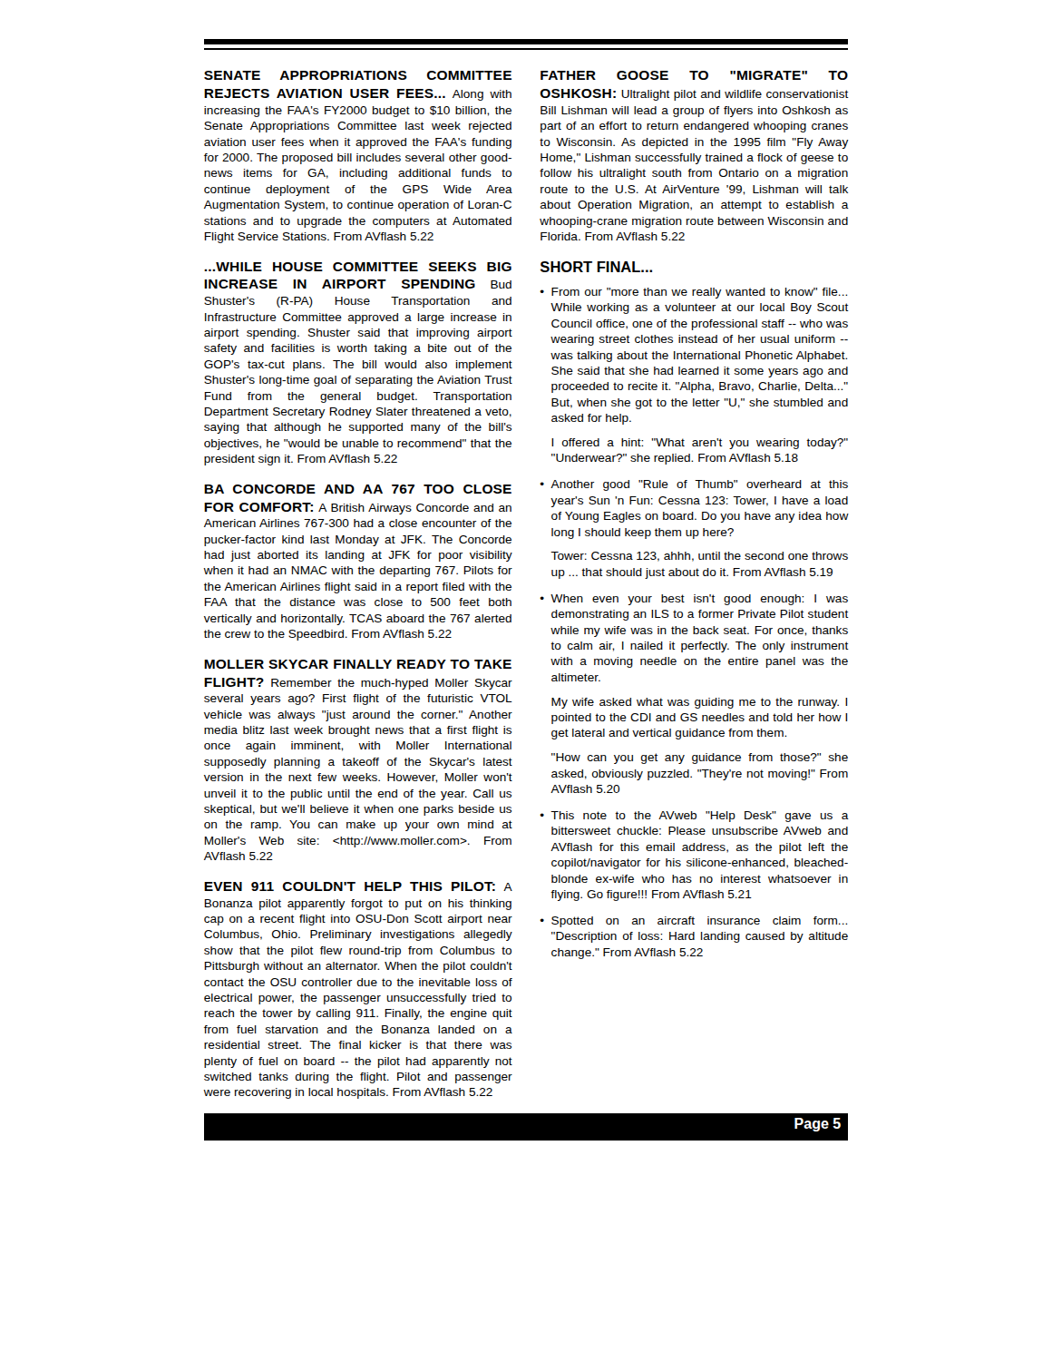Senate Appropriations Committee Rejects Aviation User Fees...
Along with increasing the FAA's FY2000 budget to $10 billion, the Senate Appropriations Committee last week rejected aviation user fees when it approved the FAA's funding for 2000. The proposed bill includes several other good-news items for GA, including additional funds to continue deployment of the GPS Wide Area Augmentation System, to continue operation of Loran-C stations and to upgrade the computers at Automated Flight Service Stations. From AVflash 5.22
...While House Committee Seeks Big Increase In Airport Spending
Bud Shuster's (R-PA) House Transportation and Infrastructure Committee approved a large increase in airport spending. Shuster said that improving airport safety and facilities is worth taking a bite out of the GOP's tax-cut plans. The bill would also implement Shuster's long-time goal of separating the Aviation Trust Fund from the general budget. Transportation Department Secretary Rodney Slater threatened a veto, saying that although he supported many of the bill's objectives, he "would be unable to recommend" that the president sign it. From AVflash 5.22
BA Concorde And AA 767 Too Close For Comfort:
A British Airways Concorde and an American Airlines 767-300 had a close encounter of the pucker-factor kind last Monday at JFK. The Concorde had just aborted its landing at JFK for poor visibility when it had an NMAC with the departing 767. Pilots for the American Airlines flight said in a report filed with the FAA that the distance was close to 500 feet both vertically and horizontally. TCAS aboard the 767 alerted the crew to the Speedbird. From AVflash 5.22
Moller Skycar Finally Ready To Take Flight?
Remember the much-hyped Moller Skycar several years ago? First flight of the futuristic VTOL vehicle was always "just around the corner." Another media blitz last week brought news that a first flight is once again imminent, with Moller International supposedly planning a takeoff of the Skycar's latest version in the next few weeks. However, Moller won't unveil it to the public until the end of the year. Call us skeptical, but we'll believe it when one parks beside us on the ramp. You can make up your own mind at Moller's Web site: <http://www.moller.com>. From AVflash 5.22
Even 911 Couldn't Help This Pilot:
A Bonanza pilot apparently forgot to put on his thinking cap on a recent flight into OSU-Don Scott airport near Columbus, Ohio. Preliminary investigations allegedly show that the pilot flew round-trip from Columbus to Pittsburgh without an alternator. When the pilot couldn't contact the OSU controller due to the inevitable loss of electrical power, the passenger unsuccessfully tried to reach the tower by calling 911. Finally, the engine quit from fuel starvation and the Bonanza landed on a residential street. The final kicker is that there was plenty of fuel on board -- the pilot had apparently not switched tanks during the flight. Pilot and passenger were recovering in local hospitals. From AVflash 5.22
Father Goose To "Migrate" To Oshkosh:
Ultralight pilot and wildlife conservationist Bill Lishman will lead a group of flyers into Oshkosh as part of an effort to return endangered whooping cranes to Wisconsin. As depicted in the 1995 film "Fly Away Home," Lishman successfully trained a flock of geese to follow his ultralight south from Ontario on a migration route to the U.S. At AirVenture '99, Lishman will talk about Operation Migration, an attempt to establish a whooping-crane migration route between Wisconsin and Florida. From AVflash 5.22
Short Final...
From our "more than we really wanted to know" file... While working as a volunteer at our local Boy Scout Council office, one of the professional staff -- who was wearing street clothes instead of her usual uniform -- was talking about the International Phonetic Alphabet. She said that she had learned it some years ago and proceeded to recite it. "Alpha, Bravo, Charlie, Delta..." But, when she got to the letter "U," she stumbled and asked for help.
I offered a hint: "What aren't you wearing today?" "Underwear?" she replied. From AVflash 5.18
Another good "Rule of Thumb" overheard at this year's Sun 'n Fun: Cessna 123: Tower, I have a load of Young Eagles on board. Do you have any idea how long I should keep them up here?
Tower: Cessna 123, ahhh, until the second one throws up ... that should just about do it. From AVflash 5.19
When even your best isn't good enough: I was demonstrating an ILS to a former Private Pilot student while my wife was in the back seat. For once, thanks to calm air, I nailed it perfectly. The only instrument with a moving needle on the entire panel was the altimeter.
My wife asked what was guiding me to the runway. I pointed to the CDI and GS needles and told her how I get lateral and vertical guidance from them.
"How can you get any guidance from those?" she asked, obviously puzzled. "They're not moving!" From AVflash 5.20
This note to the AVweb "Help Desk" gave us a bittersweet chuckle: Please unsubscribe AVweb and AVflash for this email address, as the pilot left the copilot/navigator for his silicone-enhanced, bleached-blonde ex-wife who has no interest whatsoever in flying. Go figure!!! From AVflash 5.21
Spotted on an aircraft insurance claim form... "Description of loss: Hard landing caused by altitude change." From AVflash 5.22
Page 5